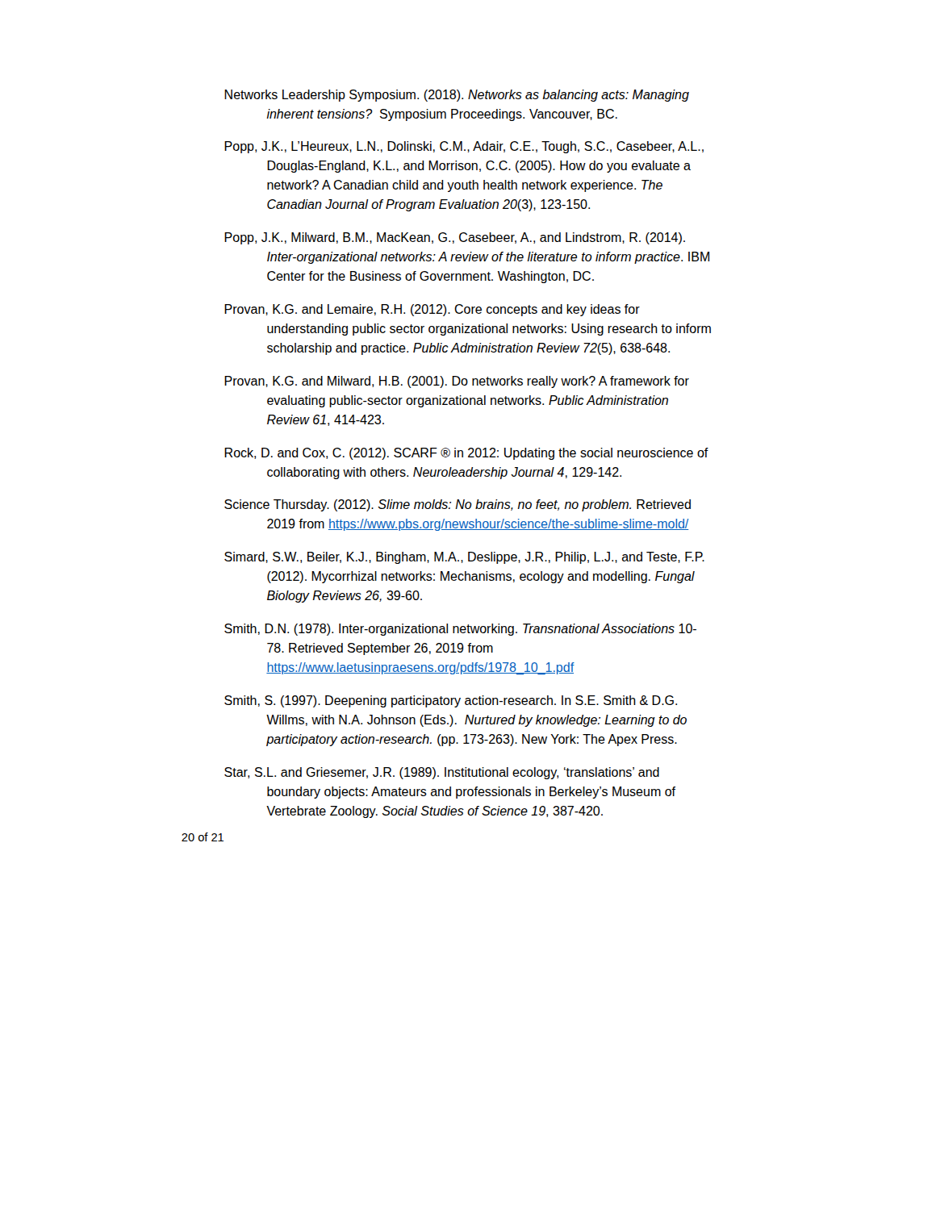Networks Leadership Symposium. (2018). Networks as balancing acts: Managing inherent tensions? Symposium Proceedings. Vancouver, BC.
Popp, J.K., L’Heureux, L.N., Dolinski, C.M., Adair, C.E., Tough, S.C., Casebeer, A.L., Douglas-England, K.L., and Morrison, C.C. (2005). How do you evaluate a network? A Canadian child and youth health network experience. The Canadian Journal of Program Evaluation 20(3), 123-150.
Popp, J.K., Milward, B.M., MacKean, G., Casebeer, A., and Lindstrom, R. (2014). Inter-organizational networks: A review of the literature to inform practice. IBM Center for the Business of Government. Washington, DC.
Provan, K.G. and Lemaire, R.H. (2012). Core concepts and key ideas for understanding public sector organizational networks: Using research to inform scholarship and practice. Public Administration Review 72(5), 638-648.
Provan, K.G. and Milward, H.B. (2001). Do networks really work? A framework for evaluating public-sector organizational networks. Public Administration Review 61, 414-423.
Rock, D. and Cox, C. (2012). SCARF ® in 2012: Updating the social neuroscience of collaborating with others. Neuroleadership Journal 4, 129-142.
Science Thursday. (2012). Slime molds: No brains, no feet, no problem. Retrieved 2019 from https://www.pbs.org/newshour/science/the-sublime-slime-mold/
Simard, S.W., Beiler, K.J., Bingham, M.A., Deslippe, J.R., Philip, L.J., and Teste, F.P. (2012). Mycorrhizal networks: Mechanisms, ecology and modelling. Fungal Biology Reviews 26, 39-60.
Smith, D.N. (1978). Inter-organizational networking. Transnational Associations 10-78. Retrieved September 26, 2019 from https://www.laetusinpraesens.org/pdfs/1978_10_1.pdf
Smith, S. (1997). Deepening participatory action-research. In S.E. Smith & D.G. Willms, with N.A. Johnson (Eds.). Nurtured by knowledge: Learning to do participatory action-research. (pp. 173-263). New York: The Apex Press.
Star, S.L. and Griesemer, J.R. (1989). Institutional ecology, ‘translations’ and boundary objects: Amateurs and professionals in Berkeley’s Museum of Vertebrate Zoology. Social Studies of Science 19, 387-420.
20 of 21